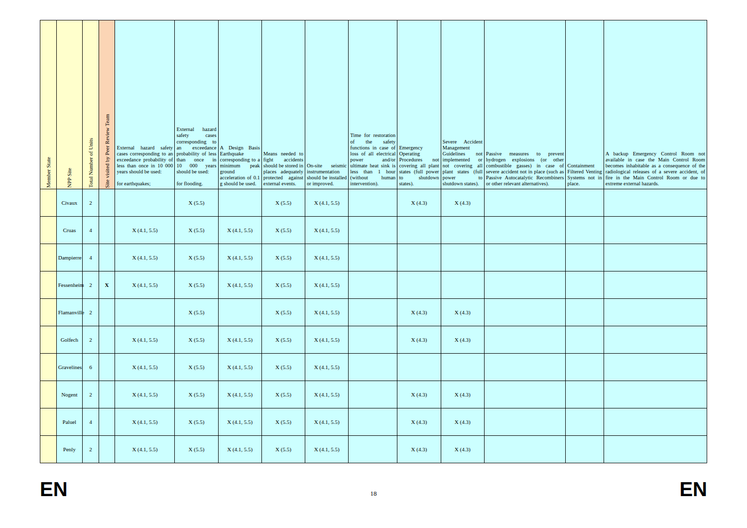| Member State | NPP Site | Total Number of Units | Site visited by Peer Review Team | External hazard safety cases corresponding to an exceedance probability of less than once in 10 000 years should be used: for earthquakes; | External hazard safety cases corresponding to an exceedance probability of less than once in 10 000 years should be used: for flooding. | A Design Basis Earthquake corresponding to a minimum peak ground acceleration of 0.1 g should be used. | Means needed to fight accidents should be stored in places adequately protected against external events. | On-site seismic instrumentation should be installed or improved. | Time for restoration of the safety functions in case of loss of all electrical power and/or ultimate heat sink is less than 1 hour (without human intervention). | Emergency Operating Procedures not covering all plant states (full power to shutdown states). | Severe Accident Management Guidelines not implemented or not covering all plant states (full power to shutdown states). | Passive measures to prevent hydrogen explosions (or other combustible gasses) in case of severe accident not in place (such as Passive Autocatalytic Recombiners or other relevant alternatives). | Containment Filtered Venting Systems not in place. | A backup Emergency Control Room not available in case the Main Control Room becomes inhabitable as a consequence of the radiological releases of a severe accident, of fire in the Main Control Room or due to extreme external hazards. |
| --- | --- | --- | --- | --- | --- | --- | --- | --- | --- | --- | --- | --- | --- | --- |
| | Civaux | 2 | | | X (5.5) | | X (5.5) | X (4.1, 5.5) | | X (4.3) | X (4.3) | | | |
| | Cruas | 4 | | X (4.1, 5.5) | X (5.5) | X (4.1, 5.5) | X (5.5) | X (4.1, 5.5) | | | | | | |
| | Dampierre | 4 | | X (4.1, 5.5) | X (5.5) | X (4.1, 5.5) | X (5.5) | X (4.1, 5.5) | | | | | | |
| | Fessenheim | 2 | X | X (4.1, 5.5) | X (5.5) | X (4.1, 5.5) | X (5.5) | X (4.1, 5.5) | | | | | | |
| | Flamanville | 2 | | | X (5.5) | | X (5.5) | X (4.1, 5.5) | | X (4.3) | X (4.3) | | | |
| | Golfech | 2 | | X (4.1, 5.5) | X (5.5) | X (4.1, 5.5) | X (5.5) | X (4.1, 5.5) | | X (4.3) | X (4.3) | | | |
| | Gravelines | 6 | | X (4.1, 5.5) | X (5.5) | X (4.1, 5.5) | X (5.5) | X (4.1, 5.5) | | | | | | |
| | Nogent | 2 | | X (4.1, 5.5) | X (5.5) | X (4.1, 5.5) | X (5.5) | X (4.1, 5.5) | | X (4.3) | X (4.3) | | | |
| | Paluel | 4 | | X (4.1, 5.5) | X (5.5) | X (4.1, 5.5) | X (5.5) | X (4.1, 5.5) | | X (4.3) | X (4.3) | | | |
| | Penly | 2 | | X (4.1, 5.5) | X (5.5) | X (4.1, 5.5) | X (5.5) | X (4.1, 5.5) | | X (4.3) | X (4.3) | | | |
EN 18 EN